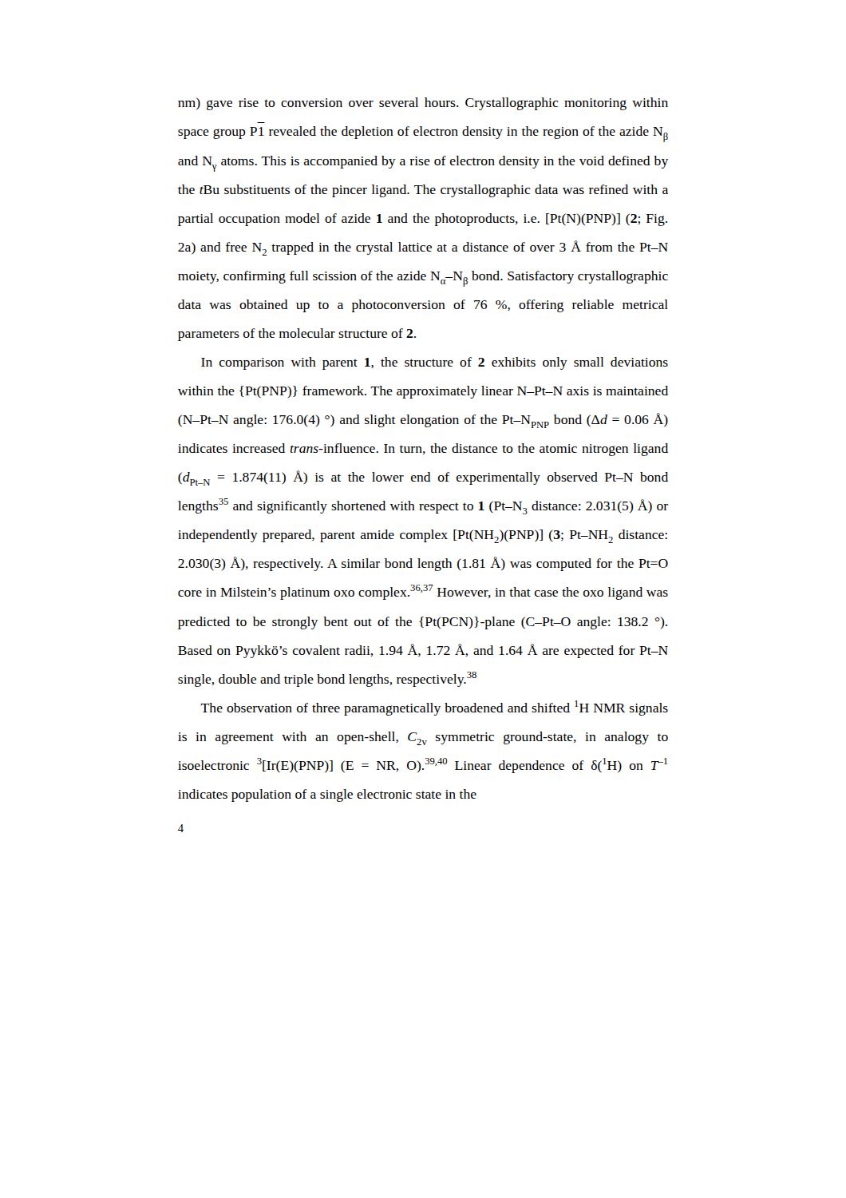nm) gave rise to conversion over several hours. Crystallographic monitoring within space group P1 revealed the depletion of electron density in the region of the azide Nβ and Nγ atoms. This is accompanied by a rise of electron density in the void defined by the t Bu substituents of the pincer ligand. The crystallographic data was refined with a partial occupation model of azide 1 and the photoproducts, i.e. [Pt(N)(PNP)] (2; Fig. 2a) and free N2 trapped in the crystal lattice at a distance of over 3 Å from the Pt–N moiety, confirming full scission of the azide Nα–Nβ bond. Satisfactory crystallographic data was obtained up to a photoconversion of 76 %, offering reliable metrical parameters of the molecular structure of 2.
In comparison with parent 1, the structure of 2 exhibits only small deviations within the {Pt(PNP)} framework. The approximately linear N–Pt–N axis is maintained (N–Pt–N angle: 176.0(4) °) and slight elongation of the Pt–NPNP bond (Δd = 0.06 Å) indicates increased trans-influence. In turn, the distance to the atomic nitrogen ligand (dPt–N = 1.874(11) Å) is at the lower end of experimentally observed Pt–N bond lengths35 and significantly shortened with respect to 1 (Pt–N3 distance: 2.031(5) Å) or independently prepared, parent amide complex [Pt(NH2)(PNP)] (3; Pt–NH2 distance: 2.030(3) Å), respectively. A similar bond length (1.81 Å) was computed for the Pt=O core in Milstein’s platinum oxo complex.36,37 However, in that case the oxo ligand was predicted to be strongly bent out of the {Pt(PCN)}-plane (C–Pt–O angle: 138.2 °). Based on Pyykkö’s covalent radii, 1.94 Å, 1.72 Å, and 1.64 Å are expected for Pt–N single, double and triple bond lengths, respectively.38
The observation of three paramagnetically broadened and shifted 1H NMR signals is in agreement with an open-shell, C2v symmetric ground-state, in analogy to isoelectronic 3[Ir(E)(PNP)] (E = NR, O).39,40 Linear dependence of δ(1H) on T–1 indicates population of a single electronic state in the
4